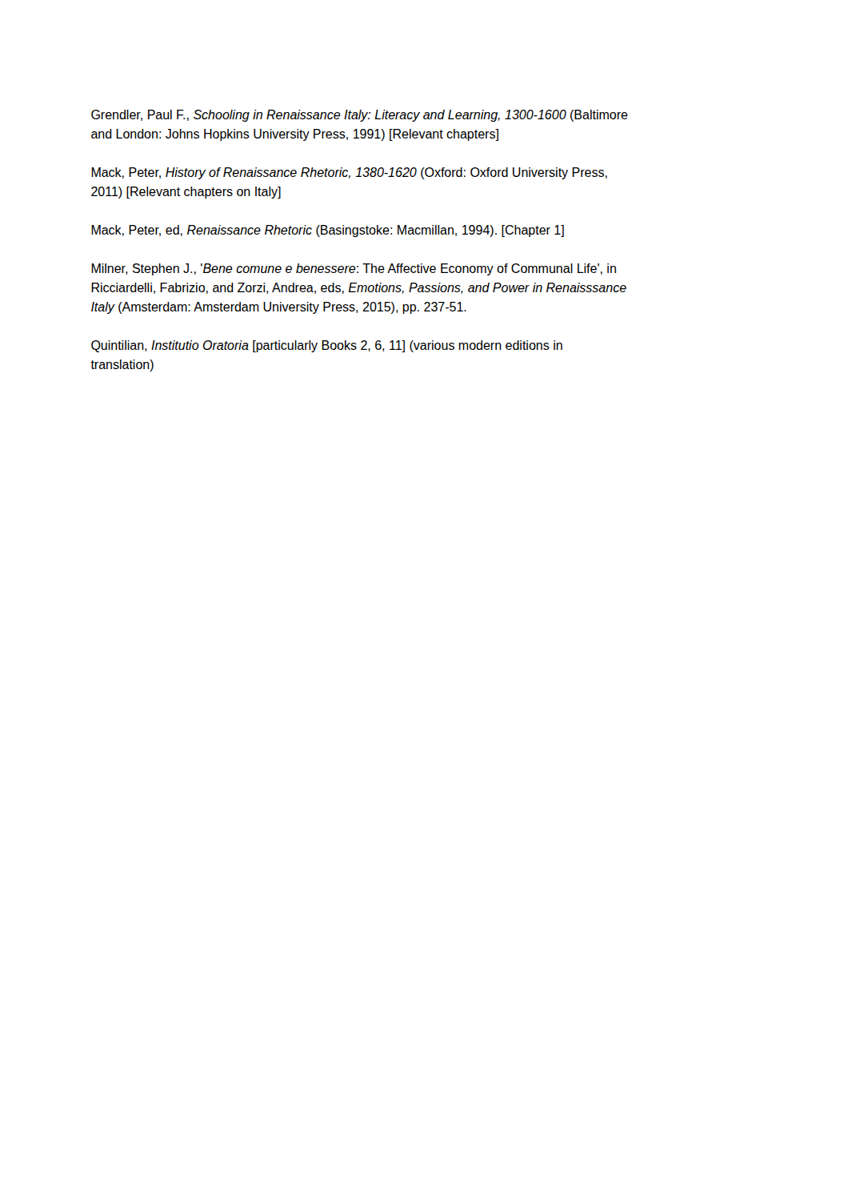Grendler, Paul F., Schooling in Renaissance Italy: Literacy and Learning, 1300-1600 (Baltimore and London: Johns Hopkins University Press, 1991) [Relevant chapters]
Mack, Peter, History of Renaissance Rhetoric, 1380-1620 (Oxford: Oxford University Press, 2011) [Relevant chapters on Italy]
Mack, Peter, ed, Renaissance Rhetoric (Basingstoke: Macmillan, 1994). [Chapter 1]
Milner, Stephen J., 'Bene comune e benessere: The Affective Economy of Communal Life', in Ricciardelli, Fabrizio, and Zorzi, Andrea, eds, Emotions, Passions, and Power in Renaisssance Italy (Amsterdam: Amsterdam University Press, 2015), pp. 237-51.
Quintilian, Institutio Oratoria [particularly Books 2, 6, 11] (various modern editions in translation)